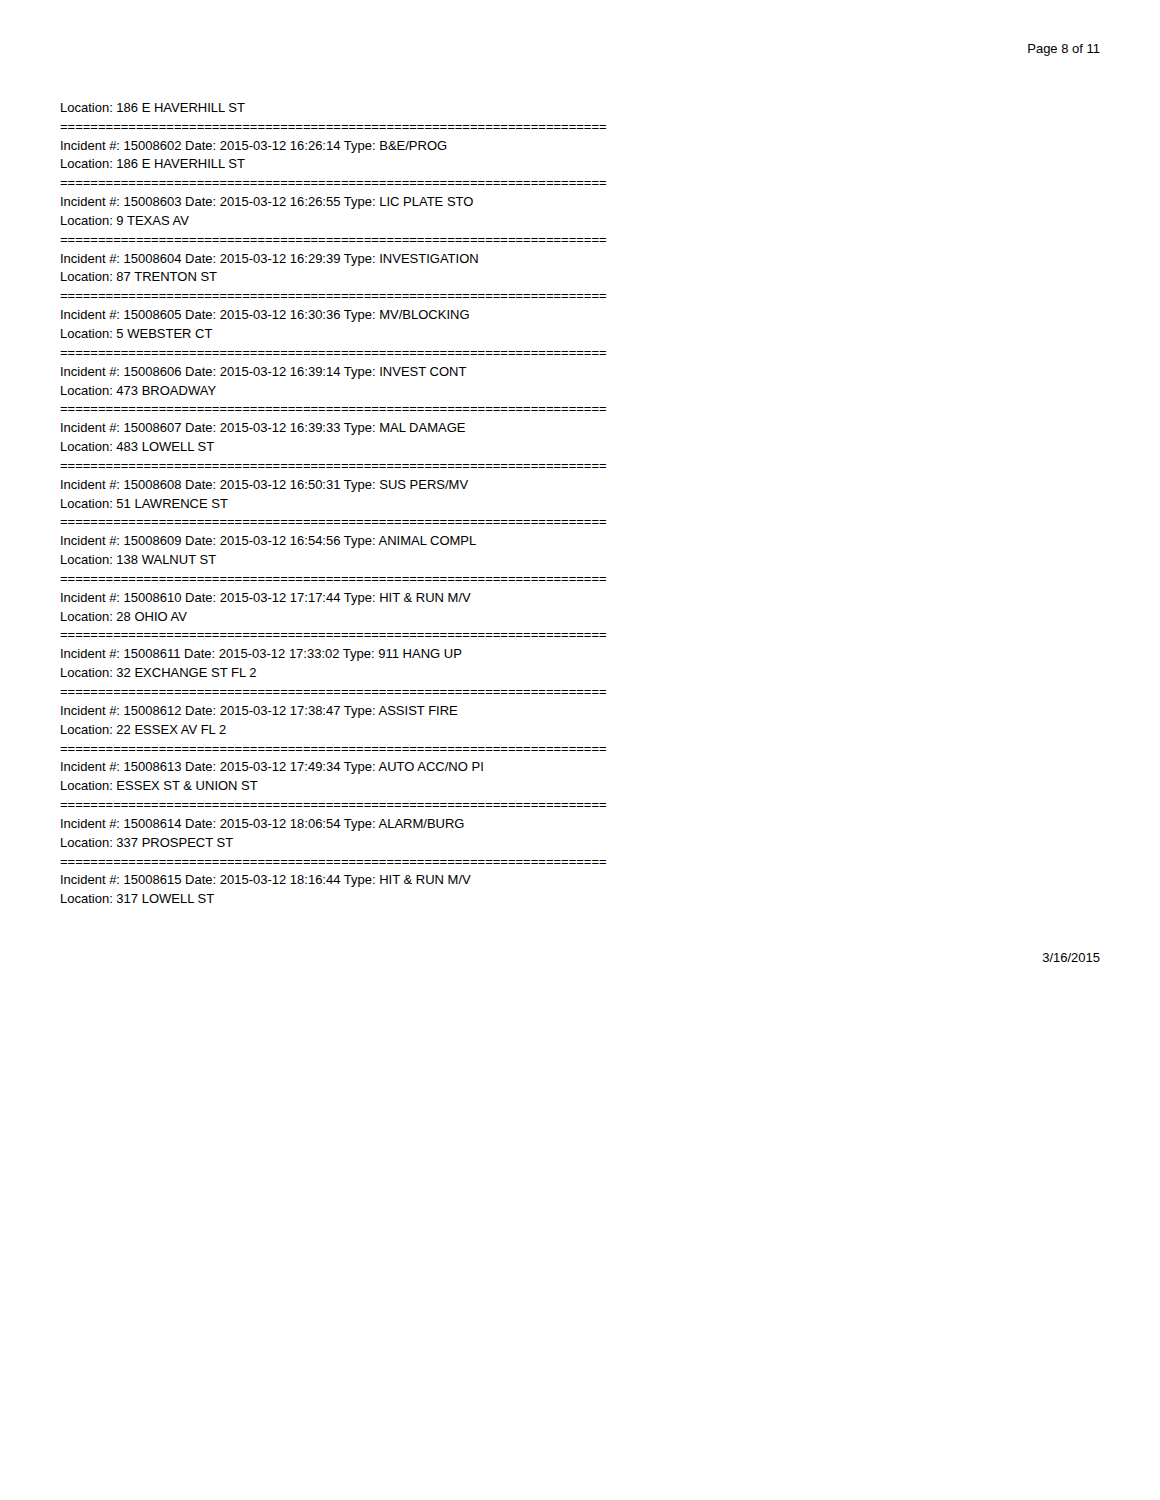Page 8 of 11
Location: 186 E HAVERHILL ST ======================================================================== Incident #: 15008602 Date: 2015-03-12 16:26:14 Type: B&E/PROG Location: 186 E HAVERHILL ST ======================================================================== Incident #: 15008603 Date: 2015-03-12 16:26:55 Type: LIC PLATE STO Location: 9 TEXAS AV ======================================================================== Incident #: 15008604 Date: 2015-03-12 16:29:39 Type: INVESTIGATION Location: 87 TRENTON ST ======================================================================== Incident #: 15008605 Date: 2015-03-12 16:30:36 Type: MV/BLOCKING Location: 5 WEBSTER CT ======================================================================== Incident #: 15008606 Date: 2015-03-12 16:39:14 Type: INVEST CONT Location: 473 BROADWAY ======================================================================== Incident #: 15008607 Date: 2015-03-12 16:39:33 Type: MAL DAMAGE Location: 483 LOWELL ST ======================================================================== Incident #: 15008608 Date: 2015-03-12 16:50:31 Type: SUS PERS/MV Location: 51 LAWRENCE ST ======================================================================== Incident #: 15008609 Date: 2015-03-12 16:54:56 Type: ANIMAL COMPL Location: 138 WALNUT ST ======================================================================== Incident #: 15008610 Date: 2015-03-12 17:17:44 Type: HIT & RUN M/V Location: 28 OHIO AV ======================================================================== Incident #: 15008611 Date: 2015-03-12 17:33:02 Type: 911 HANG UP Location: 32 EXCHANGE ST FL 2 ======================================================================== Incident #: 15008612 Date: 2015-03-12 17:38:47 Type: ASSIST FIRE Location: 22 ESSEX AV FL 2 ======================================================================== Incident #: 15008613 Date: 2015-03-12 17:49:34 Type: AUTO ACC/NO PI Location: ESSEX ST & UNION ST ======================================================================== Incident #: 15008614 Date: 2015-03-12 18:06:54 Type: ALARM/BURG Location: 337 PROSPECT ST ======================================================================== Incident #: 15008615 Date: 2015-03-12 18:16:44 Type: HIT & RUN M/V Location: 317 LOWELL ST
3/16/2015